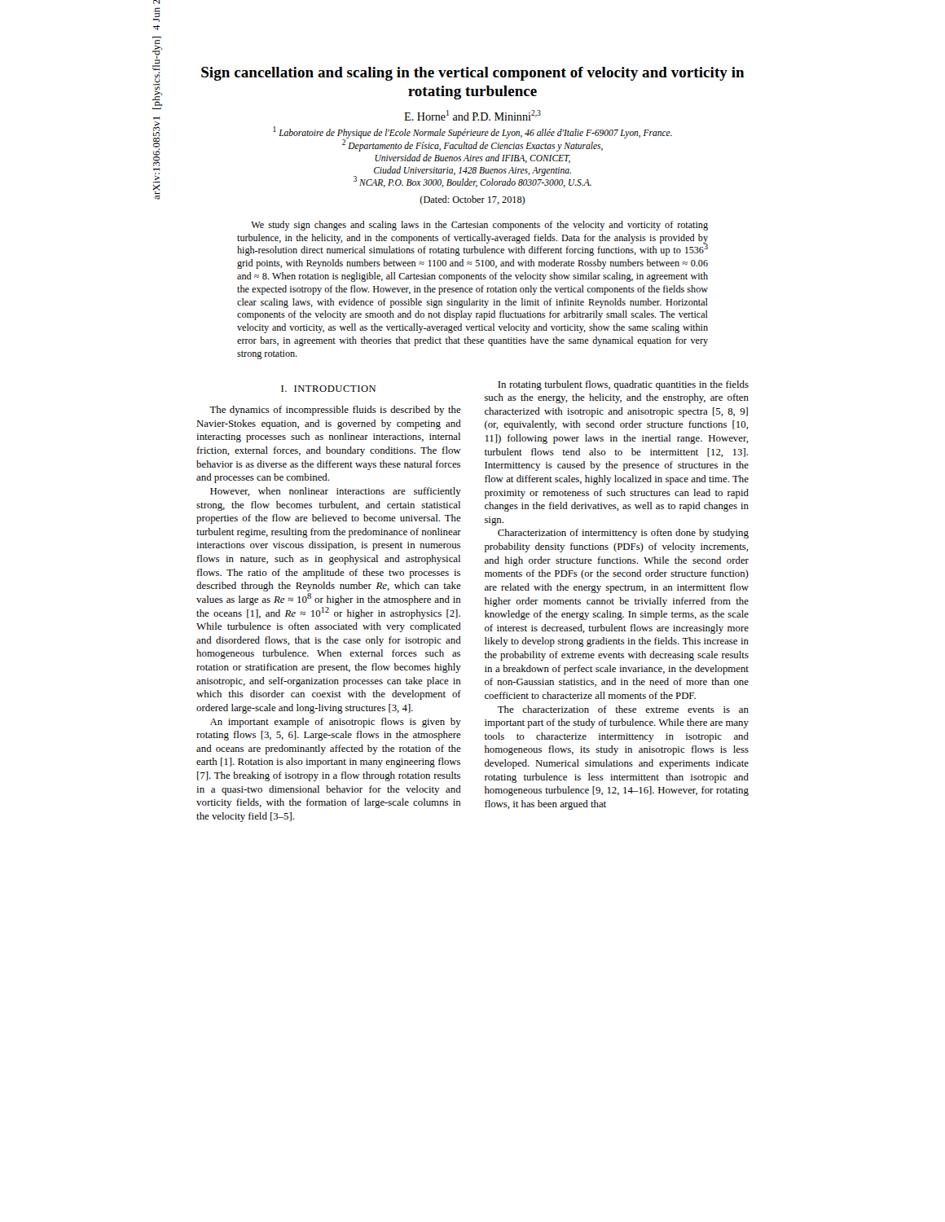arXiv:1306.0853v1 [physics.flu-dyn] 4 Jun 2013
Sign cancellation and scaling in the vertical component of velocity and vorticity in
rotating turbulence
E. Horne1 and P.D. Mininni2,3
1 Laboratoire de Physique de l'Ecole Normale Supérieure de Lyon, 46 allée d'Italie F-69007 Lyon, France.
2 Departamento de Física, Facultad de Ciencias Exactas y Naturales,
Universidad de Buenos Aires and IFIBA, CONICET,
Ciudad Universitaria, 1428 Buenos Aires, Argentina.
3 NCAR, P.O. Box 3000, Boulder, Colorado 80307-3000, U.S.A.
(Dated: October 17, 2018)
We study sign changes and scaling laws in the Cartesian components of the velocity and vorticity of rotating turbulence, in the helicity, and in the components of vertically-averaged fields. Data for the analysis is provided by high-resolution direct numerical simulations of rotating turbulence with different forcing functions, with up to 15363 grid points, with Reynolds numbers between ≈ 1100 and ≈ 5100, and with moderate Rossby numbers between ≈ 0.06 and ≈ 8. When rotation is negligible, all Cartesian components of the velocity show similar scaling, in agreement with the expected isotropy of the flow. However, in the presence of rotation only the vertical components of the fields show clear scaling laws, with evidence of possible sign singularity in the limit of infinite Reynolds number. Horizontal components of the velocity are smooth and do not display rapid fluctuations for arbitrarily small scales. The vertical velocity and vorticity, as well as the vertically-averaged vertical velocity and vorticity, show the same scaling within error bars, in agreement with theories that predict that these quantities have the same dynamical equation for very strong rotation.
I. Introduction
The dynamics of incompressible fluids is described by the Navier-Stokes equation, and is governed by competing and interacting processes such as nonlinear interactions, internal friction, external forces, and boundary conditions. The flow behavior is as diverse as the different ways these natural forces and processes can be combined.
However, when nonlinear interactions are sufficiently strong, the flow becomes turbulent, and certain statistical properties of the flow are believed to become universal. The turbulent regime, resulting from the predominance of nonlinear interactions over viscous dissipation, is present in numerous flows in nature, such as in geophysical and astrophysical flows. The ratio of the amplitude of these two processes is described through the Reynolds number Re, which can take values as large as Re ≈ 108 or higher in the atmosphere and in the oceans [1], and Re ≈ 1012 or higher in astrophysics [2]. While turbulence is often associated with very complicated and disordered flows, that is the case only for isotropic and homogeneous turbulence. When external forces such as rotation or stratification are present, the flow becomes highly anisotropic, and self-organization processes can take place in which this disorder can coexist with the development of ordered large-scale and long-living structures [3, 4].
An important example of anisotropic flows is given by rotating flows [3, 5, 6]. Large-scale flows in the atmosphere and oceans are predominantly affected by the rotation of the earth [1]. Rotation is also important in many engineering flows [7]. The breaking of isotropy in a flow through rotation results in a quasi-two dimensional behavior for the velocity and vorticity fields, with the formation of large-scale columns in the velocity field [3–5].
In rotating turbulent flows, quadratic quantities in the fields such as the energy, the helicity, and the enstrophy, are often characterized with isotropic and anisotropic spectra [5, 8, 9] (or, equivalently, with second order structure functions [10, 11]) following power laws in the inertial range. However, turbulent flows tend also to be intermittent [12, 13]. Intermittency is caused by the presence of structures in the flow at different scales, highly localized in space and time. The proximity or remoteness of such structures can lead to rapid changes in the field derivatives, as well as to rapid changes in sign.
Characterization of intermittency is often done by studying probability density functions (PDFs) of velocity increments, and high order structure functions. While the second order moments of the PDFs (or the second order structure function) are related with the energy spectrum, in an intermittent flow higher order moments cannot be trivially inferred from the knowledge of the energy scaling. In simple terms, as the scale of interest is decreased, turbulent flows are increasingly more likely to develop strong gradients in the fields. This increase in the probability of extreme events with decreasing scale results in a breakdown of perfect scale invariance, in the development of non-Gaussian statistics, and in the need of more than one coefficient to characterize all moments of the PDF.
The characterization of these extreme events is an important part of the study of turbulence. While there are many tools to characterize intermittency in isotropic and homogeneous flows, its study in anisotropic flows is less developed. Numerical simulations and experiments indicate rotating turbulence is less intermittent than isotropic and homogeneous turbulence [9, 12, 14–16]. However, for rotating flows, it has been argued that